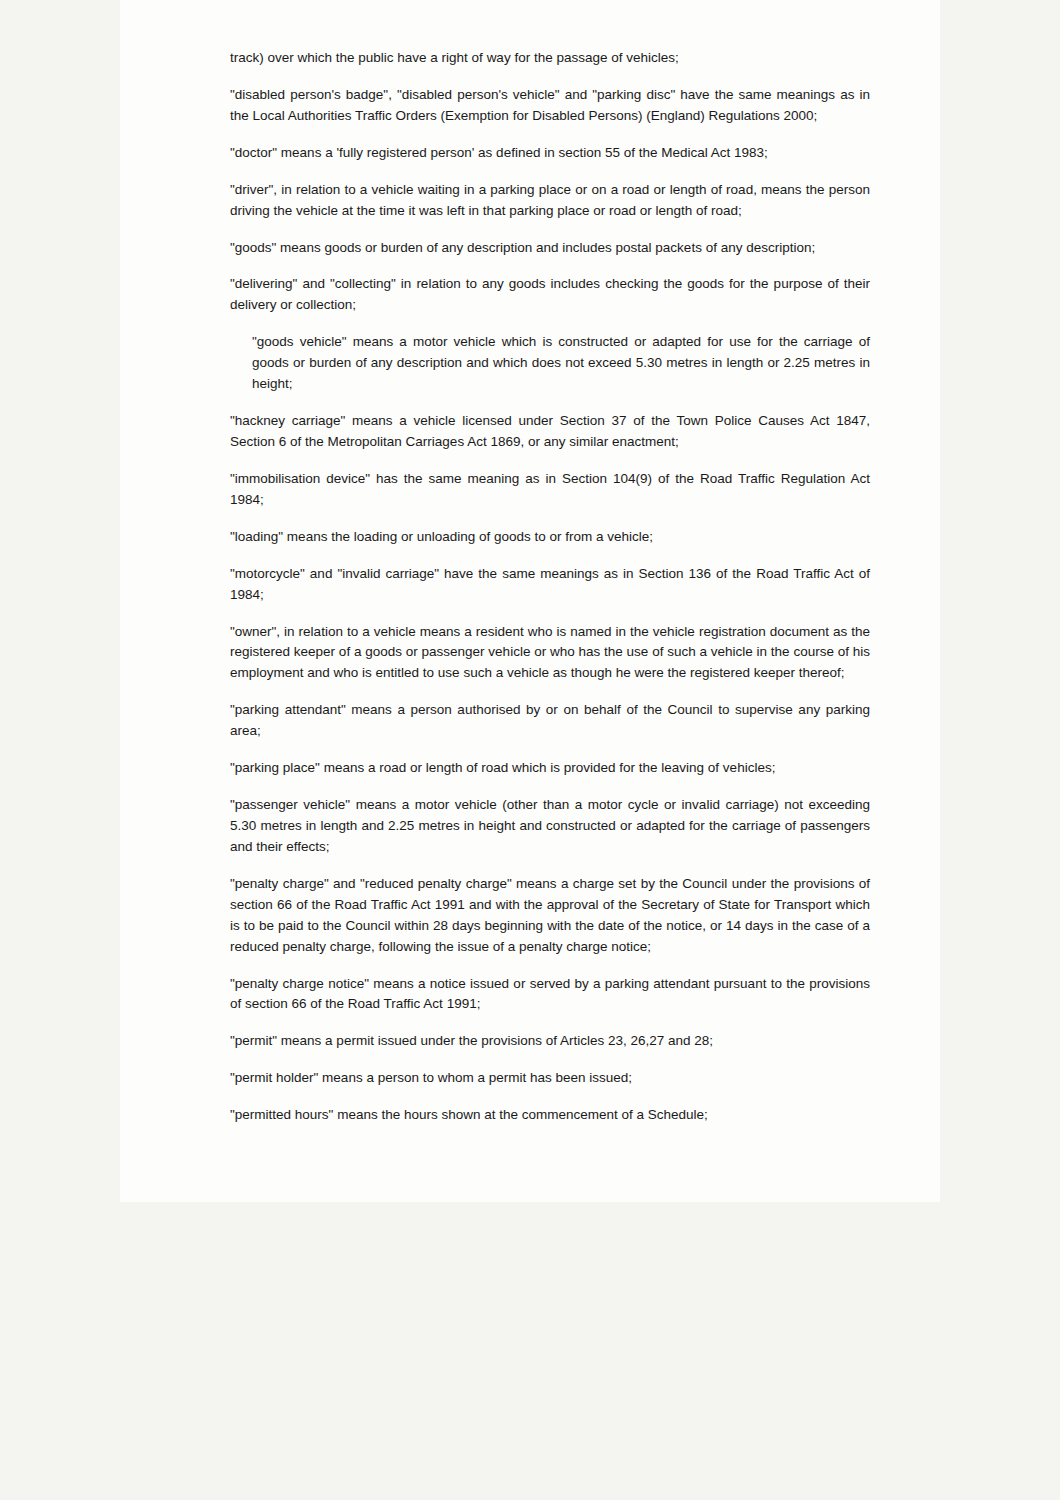track) over which the public have a right of way for the passage of vehicles;
"disabled person's badge", "disabled person's vehicle" and "parking disc" have the same meanings as in the Local Authorities Traffic Orders (Exemption for Disabled Persons) (England) Regulations 2000;
"doctor" means a 'fully registered person' as defined in section 55 of the Medical Act 1983;
"driver", in relation to a vehicle waiting in a parking place or on a road or length of road, means the person driving the vehicle at the time it was left in that parking place or road or length of road;
"goods" means goods or burden of any description and includes postal packets of any description;
"delivering" and "collecting" in relation to any goods includes checking the goods for the purpose of their delivery or collection;
"goods vehicle" means a motor vehicle which is constructed or adapted for use for the carriage of goods or burden of any description and which does not exceed 5.30 metres in length or 2.25 metres in height;
"hackney carriage" means a vehicle licensed under Section 37 of the Town Police Causes Act 1847, Section 6 of the Metropolitan Carriages Act 1869, or any similar enactment;
"immobilisation device" has the same meaning as in Section 104(9) of the Road Traffic Regulation Act 1984;
"loading" means the loading or unloading of goods to or from a vehicle;
"motorcycle" and "invalid carriage" have the same meanings as in Section 136 of the Road Traffic Act of 1984;
"owner", in relation to a vehicle means a resident who is named in the vehicle registration document as the registered keeper of a goods or passenger vehicle or who has the use of such a vehicle in the course of his employment and who is entitled to use such a vehicle as though he were the registered keeper thereof;
"parking attendant" means a person authorised by or on behalf of the Council to supervise any parking area;
"parking place" means a road or length of road which is provided for the leaving of vehicles;
"passenger vehicle" means a motor vehicle (other than a motor cycle or invalid carriage) not exceeding 5.30 metres in length and 2.25 metres in height and constructed or adapted for the carriage of passengers and their effects;
"penalty charge" and "reduced penalty charge" means a charge set by the Council under the provisions of section 66 of the Road Traffic Act 1991 and with the approval of the Secretary of State for Transport which is to be paid to the Council within 28 days beginning with the date of the notice, or 14 days in the case of a reduced penalty charge, following the issue of a penalty charge notice;
"penalty charge notice" means a notice issued or served by a parking attendant pursuant to the provisions of section 66 of the Road Traffic Act 1991;
"permit" means a permit issued under the provisions of Articles 23, 26,27 and 28;
"permit holder" means a person to whom a permit has been issued;
"permitted hours" means the hours shown at the commencement of a Schedule;